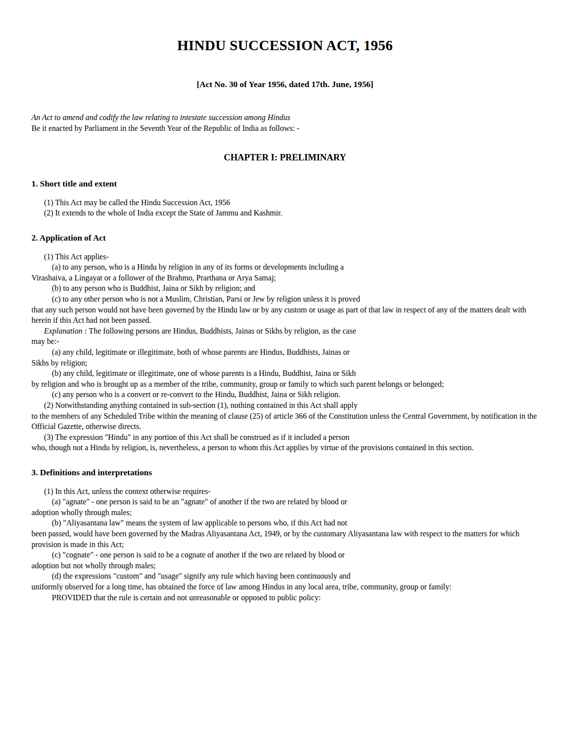HINDU SUCCESSION ACT, 1956
[Act No. 30 of Year 1956, dated 17th. June, 1956]
An Act to amend and codify the law relating to intestate succession among Hindus
Be it enacted by Parliament in the Seventh Year of the Republic of India as follows: -
CHAPTER I: PRELIMINARY
1. Short title and extent
(1) This Act may be called the Hindu Succession Act, 1956
(2) It extends to the whole of India except the State of Jammu and Kashmir.
2. Application of Act
(1) This Act applies-
(a) to any person, who is a Hindu by religion in any of its forms or developments including a
Virashaiva, a Lingayat or a follower of the Brahmo, Prarthana or Arya Samaj;
(b) to any person who is Buddhist, Jaina or Sikh by religion; and
(c) to any other person who is not a Muslim, Christian, Parsi or Jew by religion unless it is proved
that any such person would not have been governed by the Hindu law or by any custom or usage as part of that law in respect of any of the matters dealt with herein if this Act had not been passed.
Explanation : The following persons are Hindus, Buddhists, Jainas or Sikhs by religion, as the case
may be:-
(a) any child, legitimate or illegitimate, both of whose parents are Hindus, Buddhists, Jainas or
Sikhs by religion;
(b) any child, legitimate or illegitimate, one of whose parents is a Hindu, Buddhist, Jaina or Sikh
by religion and who is brought up as a member of the tribe, community, group or family to which such parent belongs or belonged;
(c) any person who is a convert or re-convert to the Hindu, Buddhist, Jaina or Sikh religion.
(2) Notwithstanding anything contained in sub-section (1), nothing contained in this Act shall apply
to the members of any Scheduled Tribe within the meaning of clause (25) of article 366 of the Constitution unless the Central Government, by notification in the Official Gazette, otherwise directs.
(3) The expression "Hindu" in any portion of this Act shall be construed as if it included a person
who, though not a Hindu by religion, is, nevertheless, a person to whom this Act applies by virtue of the provisions contained in this section.
3. Definitions and interpretations
(1) In this Act, unless the context otherwise requires-
(a) "agnate" - one person is said to be an "agnate" of another if the two are related by blood or
adoption wholly through males;
(b) "Aliyasantana law" means the system of law applicable to persons who, if this Act had not
been passed, would have been governed by the Madras Aliyasantana Act, 1949, or by the customary Aliyasantana law with respect to the matters for which provision is made in this Act;
(c) "cognate" - one person is said to be a cognate of another if the two are related by blood or
adoption but not wholly through males;
(d) the expressions "custom" and "usage" signify any rule which having been continuously and
uniformly observed for a long time, has obtained the force of law among Hindus in any local area, tribe, community, group or family:
PROVIDED that the rule is certain and not unreasonable or opposed to public policy: